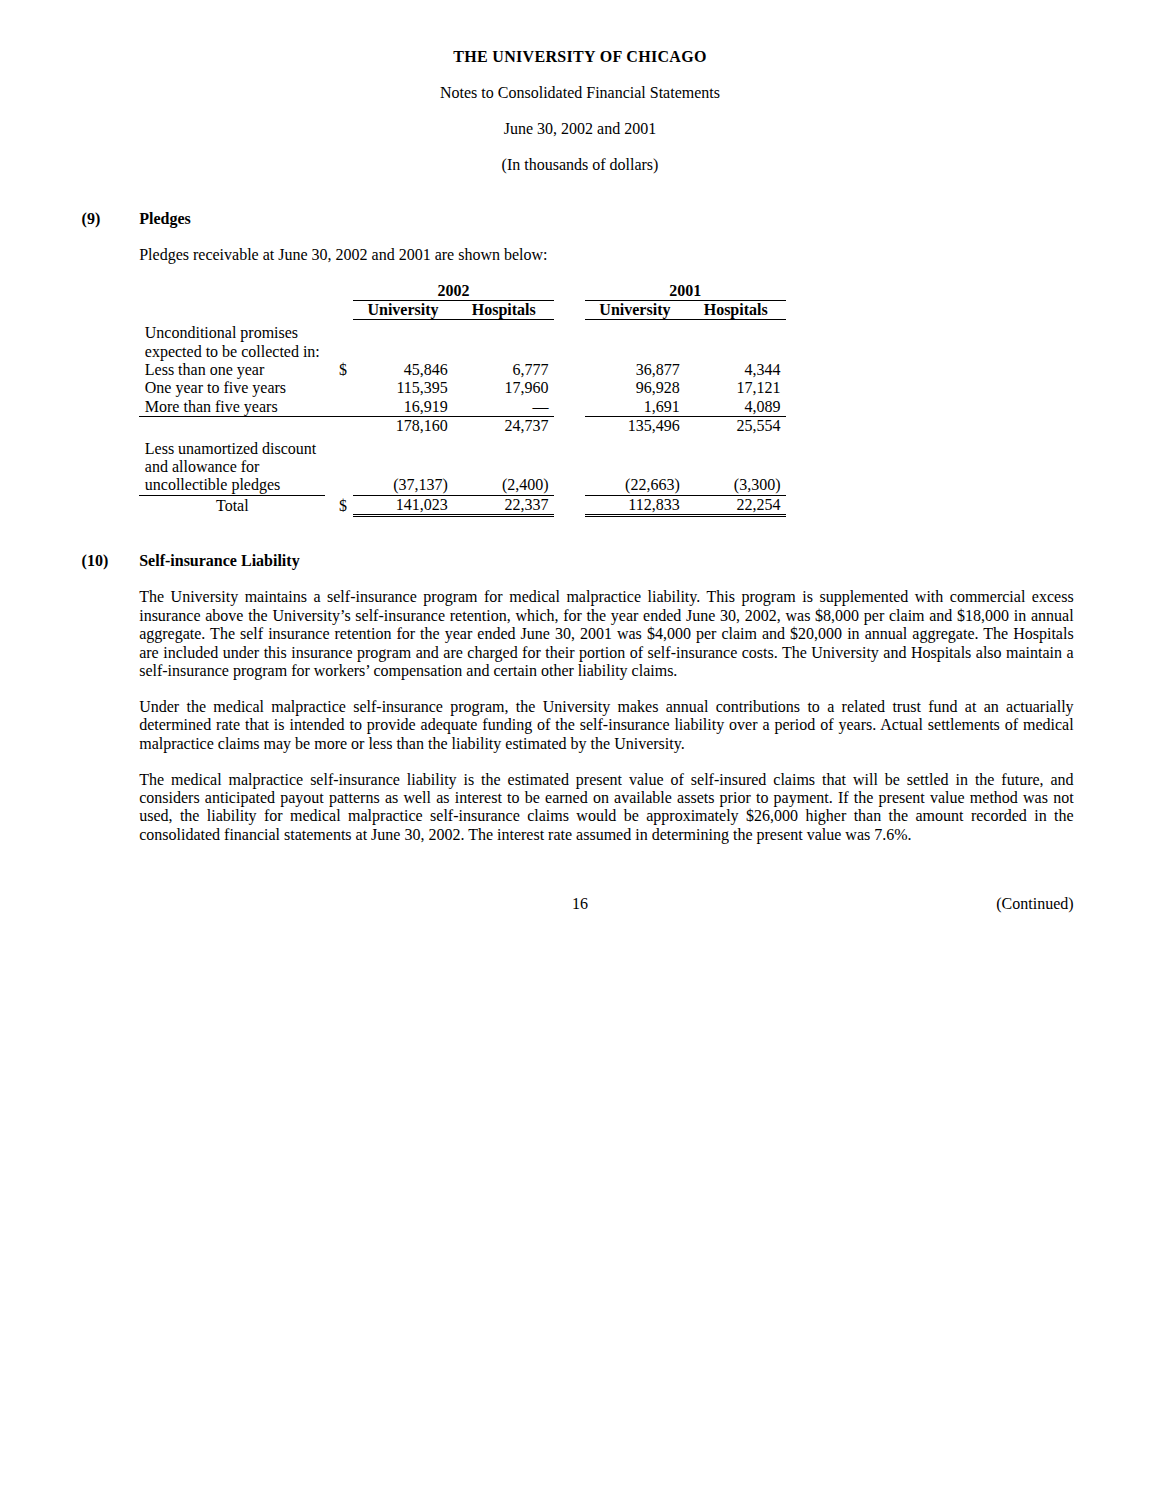THE UNIVERSITY OF CHICAGO
Notes to Consolidated Financial Statements
June 30, 2002 and 2001
(In thousands of dollars)
(9) Pledges
Pledges receivable at June 30, 2002 and 2001 are shown below:
| | | 2002 | | 2001 |
| | | University | Hospitals | | University | Hospitals |
| Unconditional promises | | | | | | |
| expected to be collected in: | | | | | | |
| Less than one year | $ | 45,846 | 6,777 | | 36,877 | 4,344 |
| One year to five years | | 115,395 | 17,960 | | 96,928 | 17,121 |
| More than five years | | 16,919 | — | | 1,691 | 4,089 |
| | | 178,160 | 24,737 | | 135,496 | 25,554 |
| Less unamortized discount | | | | | | |
| and allowance for | | | | | | |
| uncollectible pledges | | (37,137) | (2,400) | | (22,663) | (3,300) |
| Total | $ | 141,023 | 22,337 | | 112,833 | 22,254 |
(10) Self-insurance Liability
The University maintains a self-insurance program for medical malpractice liability. This program is supplemented with commercial excess insurance above the University’s self-insurance retention, which, for the year ended June 30, 2002, was $8,000 per claim and $18,000 in annual aggregate. The self insurance retention for the year ended June 30, 2001 was $4,000 per claim and $20,000 in annual aggregate. The Hospitals are included under this insurance program and are charged for their portion of self-insurance costs. The University and Hospitals also maintain a self-insurance program for workers’ compensation and certain other liability claims.
Under the medical malpractice self-insurance program, the University makes annual contributions to a related trust fund at an actuarially determined rate that is intended to provide adequate funding of the self-insurance liability over a period of years. Actual settlements of medical malpractice claims may be more or less than the liability estimated by the University.
The medical malpractice self-insurance liability is the estimated present value of self-insured claims that will be settled in the future, and considers anticipated payout patterns as well as interest to be earned on available assets prior to payment. If the present value method was not used, the liability for medical malpractice self-insurance claims would be approximately $26,000 higher than the amount recorded in the consolidated financial statements at June 30, 2002. The interest rate assumed in determining the present value was 7.6%.
16
(Continued)